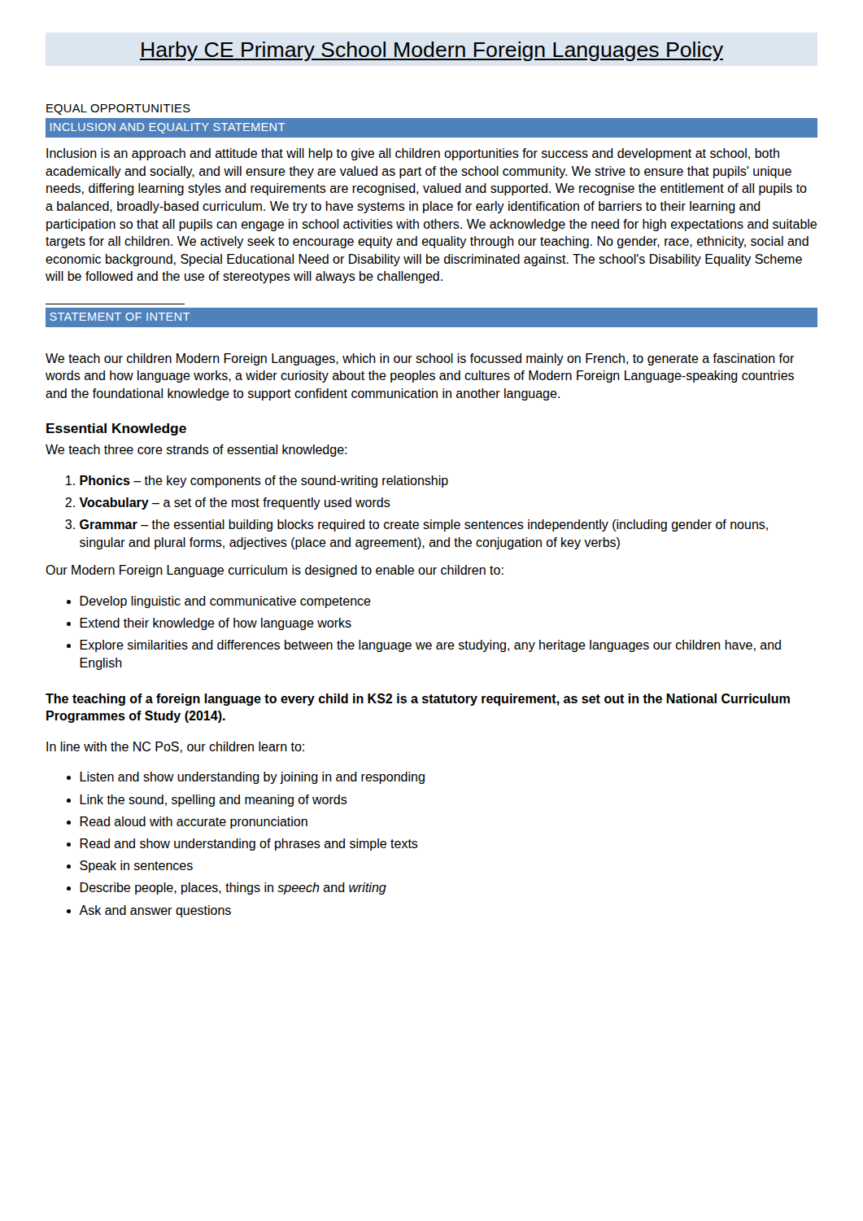Harby CE Primary School Modern Foreign Languages Policy
EQUAL OPPORTUNITIES
INCLUSION AND EQUALITY STATEMENT
Inclusion is an approach and attitude that will help to give all children opportunities for success and development at school, both academically and socially, and will ensure they are valued as part of the school community. We strive to ensure that pupils' unique needs, differing learning styles and requirements are recognised, valued and supported. We recognise the entitlement of all pupils to a balanced, broadly-based curriculum. We try to have systems in place for early identification of barriers to their learning and participation so that all pupils can engage in school activities with others. We acknowledge the need for high expectations and suitable targets for all children. We actively seek to encourage equity and equality through our teaching. No gender, race, ethnicity, social and economic background, Special Educational Need or Disability will be discriminated against. The school's Disability Equality Scheme will be followed and the use of stereotypes will always be challenged.
STATEMENT OF INTENT
We teach our children Modern Foreign Languages, which in our school is focussed mainly on French, to generate a fascination for words and how language works, a wider curiosity about the peoples and cultures of Modern Foreign Language-speaking countries and the foundational knowledge to support confident communication in another language.
Essential Knowledge
We teach three core strands of essential knowledge:
Phonics – the key components of the sound-writing relationship
Vocabulary – a set of the most frequently used words
Grammar – the essential building blocks required to create simple sentences independently (including gender of nouns, singular and plural forms, adjectives (place and agreement), and the conjugation of key verbs)
Our Modern Foreign Language curriculum is designed to enable our children to:
Develop linguistic and communicative competence
Extend their knowledge of how language works
Explore similarities and differences between the language we are studying, any heritage languages our children have, and English
The teaching of a foreign language to every child in KS2 is a statutory requirement, as set out in the National Curriculum Programmes of Study (2014).
In line with the NC PoS, our children learn to:
Listen and show understanding by joining in and responding
Link the sound, spelling and meaning of words
Read aloud with accurate pronunciation
Read and show understanding of phrases and simple texts
Speak in sentences
Describe people, places, things in speech and writing
Ask and answer questions